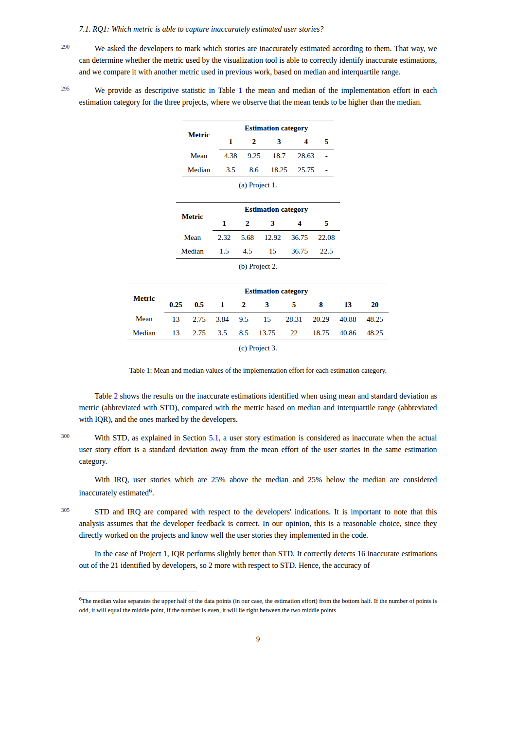7.1. RQ1: Which metric is able to capture inaccurately estimated user stories?
290
We asked the developers to mark which stories are inaccurately estimated according to them. That way, we can determine whether the metric used by the visualization tool is able to correctly identify inaccurate estimations, and we compare it with another metric used in previous work, based on median and interquartile range.
295
We provide as descriptive statistic in Table 1 the mean and median of the implementation effort in each estimation category for the three projects, where we observe that the mean tends to be higher than the median.
| Metric | Estimation category |
| --- | --- |
| 1 | 2 | 3 | 4 | 5 |
| Mean | 4.38 | 9.25 | 18.7 | 28.63 | - |
| Median | 3.5 | 8.6 | 18.25 | 25.75 | - |
(a) Project 1.
| Metric | Estimation category |
| --- | --- |
| 1 | 2 | 3 | 4 | 5 |
| Mean | 2.32 | 5.68 | 12.92 | 36.75 | 22.08 |
| Median | 1.5 | 4.5 | 15 | 36.75 | 22.5 |
(b) Project 2.
| Metric | Estimation category |
| --- | --- |
| 0.25 | 0.5 | 1 | 2 | 3 | 5 | 8 | 13 | 20 |
| Mean | 13 | 2.75 | 3.84 | 9.5 | 15 | 28.31 | 20.29 | 40.88 | 48.25 |
| Median | 13 | 2.75 | 3.5 | 8.5 | 13.75 | 22 | 18.75 | 40.86 | 48.25 |
(c) Project 3.
Table 1: Mean and median values of the implementation effort for each estimation category.
Table 2 shows the results on the inaccurate estimations identified when using mean and standard deviation as metric (abbreviated with STD), compared with the metric based on median and interquartile range (abbreviated with IQR), and the ones marked by the developers.
300
With STD, as explained in Section 5.1, a user story estimation is considered as inaccurate when the actual user story effort is a standard deviation away from the mean effort of the user stories in the same estimation category.
With IRQ, user stories which are 25% above the median and 25% below the median are considered inaccurately estimated6.
305
STD and IRQ are compared with respect to the developers' indications. It is important to note that this analysis assumes that the developer feedback is correct. In our opinion, this is a reasonable choice, since they directly worked on the projects and know well the user stories they implemented in the code.
In the case of Project 1, IQR performs slightly better than STD. It correctly detects 16 inaccurate estimations out of the 21 identified by developers, so 2 more with respect to STD. Hence, the accuracy of
6The median value separates the upper half of the data points (in our case, the estimation effort) from the bottom half. If the number of points is odd, it will equal the middle point, if the number is even, it will lie right between the two middle points
9